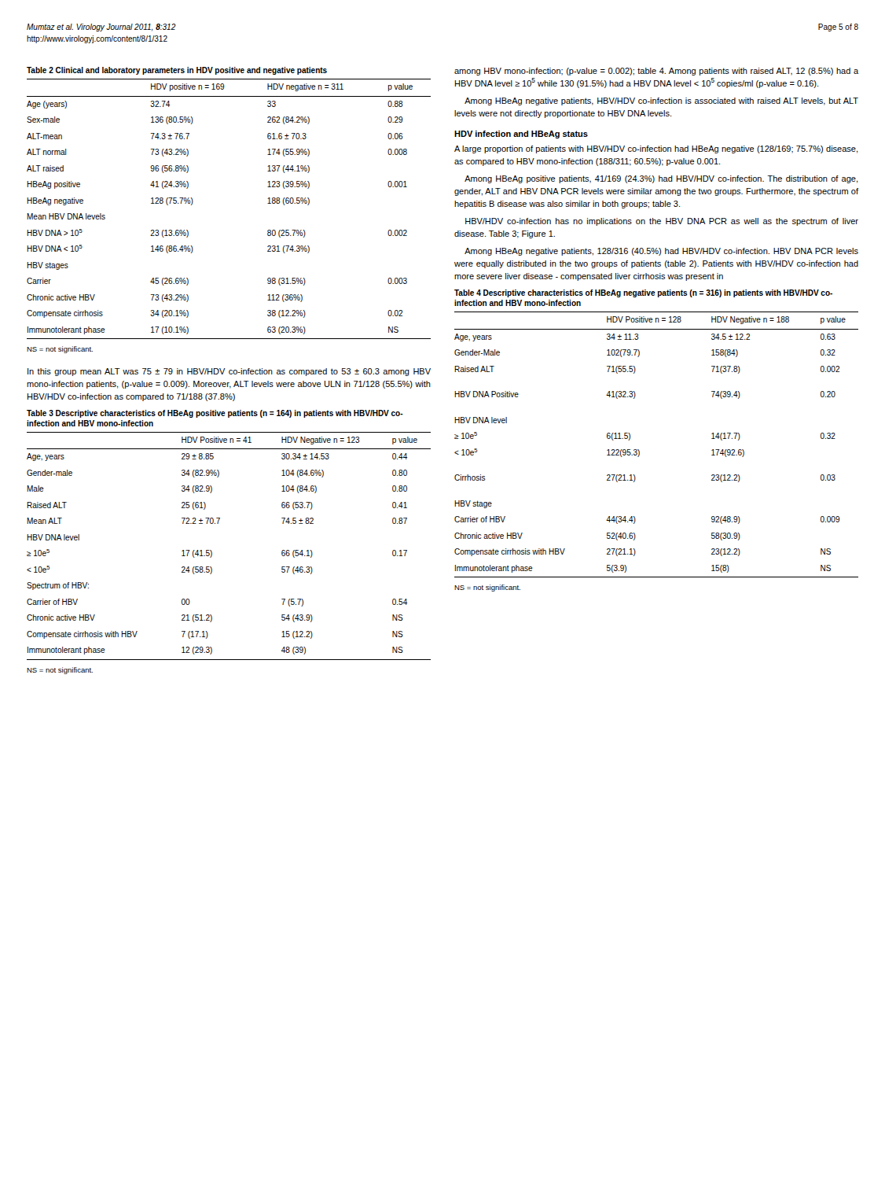Mumtaz et al. Virology Journal 2011, 8:312
http://www.virologyj.com/content/8/1/312
Page 5 of 8
Table 2 Clinical and laboratory parameters in HDV positive and negative patients
| | HDV positive n = 169 | HDV negative n = 311 | p value |
| --- | --- | --- | --- |
| Age (years) | 32.74 | 33 | 0.88 |
| Sex-male | 136 (80.5%) | 262 (84.2%) | 0.29 |
| ALT-mean | 74.3 ± 76.7 | 61.6 ± 70.3 | 0.06 |
| ALT normal | 73 (43.2%) | 174 (55.9%) | 0.008 |
| ALT raised | 96 (56.8%) | 137 (44.1%) | |
| HBeAg positive | 41 (24.3%) | 123 (39.5%) | 0.001 |
| HBeAg negative | 128 (75.7%) | 188 (60.5%) | |
| Mean HBV DNA levels | | | |
| HBV DNA > 10 5 | 23 (13.6%) | 80 (25.7%) | 0.002 |
| HBV DNA < 10 5 | 146 (86.4%) | 231 (74.3%) | |
| HBV stages | | | |
| Carrier | 45 (26.6%) | 98 (31.5%) | 0.003 |
| Chronic active HBV | 73 (43.2%) | 112 (36%) | |
| Compensate cirrhosis | 34 (20.1%) | 38 (12.2%) | 0.02 |
| Immunotolerant phase | 17 (10.1%) | 63 (20.3%) | NS |
NS = not significant.
In this group mean ALT was 75 ± 79 in HBV/HDV co-infection as compared to 53 ± 60.3 among HBV mono-infection patients, (p-value = 0.009). Moreover, ALT levels were above ULN in 71/128 (55.5%) with HBV/HDV co-infection as compared to 71/188 (37.8%)
Table 3 Descriptive characteristics of HBeAg positive patients (n = 164) in patients with HBV/HDV co-infection and HBV mono-infection
| | HDV Positive n = 41 | HDV Negative n = 123 | p value |
| --- | --- | --- | --- |
| Age, years | 29 ± 8.85 | 30.34 ± 14.53 | 0.44 |
| Gender-male | 34 (82.9%) | 104 (84.6%) | 0.80 |
| Male | 34 (82.9) | 104 (84.6) | 0.80 |
| Raised ALT | 25 (61) | 66 (53.7) | 0.41 |
| Mean ALT | 72.2 ± 70.7 | 74.5 ± 82 | 0.87 |
| HBV DNA level | | | |
| ≥ 10e 5 | 17 (41.5) | 66 (54.1) | 0.17 |
| < 10e 5 | 24 (58.5) | 57 (46.3) | |
| Spectrum of HBV: | | | |
| Carrier of HBV | 00 | 7 (5.7) | 0.54 |
| Chronic active HBV | 21 (51.2) | 54 (43.9) | NS |
| Compensate cirrhosis with HBV | 7 (17.1) | 15 (12.2) | NS |
| Immunotolerant phase | 12 (29.3) | 48 (39) | NS |
NS = not significant.
among HBV mono-infection; (p-value = 0.002); table 4. Among patients with raised ALT, 12 (8.5%) had a HBV DNA level ≥ 105 while 130 (91.5%) had a HBV DNA level < 105 copies/ml (p-value = 0.16).
Among HBeAg negative patients, HBV/HDV co-infection is associated with raised ALT levels, but ALT levels were not directly proportionate to HBV DNA levels.
HDV infection and HBeAg status
A large proportion of patients with HBV/HDV co-infection had HBeAg negative (128/169; 75.7%) disease, as compared to HBV mono-infection (188/311; 60.5%); p-value 0.001.
Among HBeAg positive patients, 41/169 (24.3%) had HBV/HDV co-infection. The distribution of age, gender, ALT and HBV DNA PCR levels were similar among the two groups. Furthermore, the spectrum of hepatitis B disease was also similar in both groups; table 3.
HBV/HDV co-infection has no implications on the HBV DNA PCR as well as the spectrum of liver disease. Table 3; Figure 1.
Among HBeAg negative patients, 128/316 (40.5%) had HBV/HDV co-infection. HBV DNA PCR levels were equally distributed in the two groups of patients (table 2). Patients with HBV/HDV co-infection had more severe liver disease - compensated liver cirrhosis was present in
Table 4 Descriptive characteristics of HBeAg negative patients (n = 316) in patients with HBV/HDV co-infection and HBV mono-infection
| | HDV Positive n = 128 | HDV Negative n = 188 | p value |
| --- | --- | --- | --- |
| Age, years | 34 ± 11.3 | 34.5 ± 12.2 | 0.63 |
| Gender-Male | 102(79.7) | 158(84) | 0.32 |
| Raised ALT | 71(55.5) | 71(37.8) | 0.002 |
| HBV DNA Positive | 41(32.3) | 74(39.4) | 0.20 |
| HBV DNA level | | | |
| ≥ 10e 5 | 6(11.5) | 14(17.7) | 0.32 |
| < 10e 5 | 122(95.3) | 174(92.6) | |
| Cirrhosis | 27(21.1) | 23(12.2) | 0.03 |
| HBV stage | | | |
| Carrier of HBV | 44(34.4) | 92(48.9) | 0.009 |
| Chronic active HBV | 52(40.6) | 58(30.9) | |
| Compensate cirrhosis with HBV | 27(21.1) | 23(12.2) | NS |
| Immunotolerant phase | 5(3.9) | 15(8) | NS |
NS = not significant.